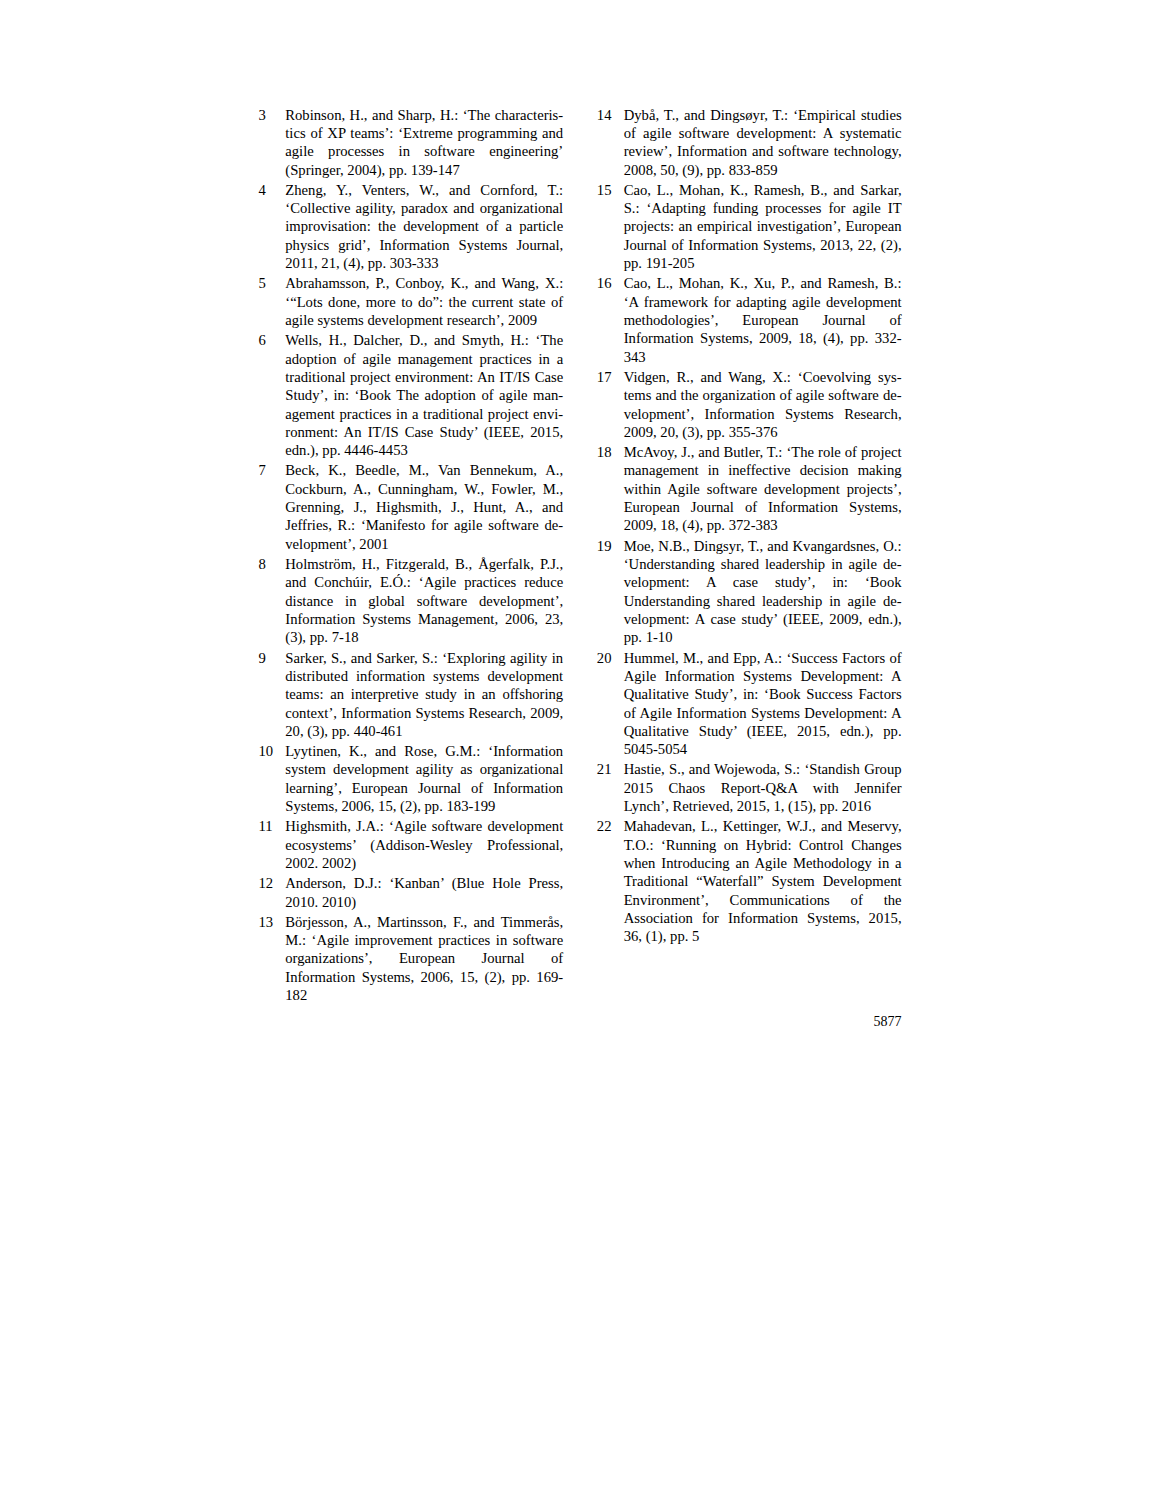3 Robinson, H., and Sharp, H.: ‘The characteristics of XP teams’: ‘Extreme programming and agile processes in software engineering’ (Springer, 2004), pp. 139-147
4 Zheng, Y., Venters, W., and Cornford, T.: ‘Collective agility, paradox and organizational improvisation: the development of a particle physics grid’, Information Systems Journal, 2011, 21, (4), pp. 303-333
5 Abrahamsson, P., Conboy, K., and Wang, X.: ‘“Lots done, more to do”: the current state of agile systems development research’, 2009
6 Wells, H., Dalcher, D., and Smyth, H.: ‘The adoption of agile management practices in a traditional project environment: An IT/IS Case Study’, in: ‘Book The adoption of agile management practices in a traditional project environment: An IT/IS Case Study’ (IEEE, 2015, edn.), pp. 4446-4453
7 Beck, K., Beedle, M., Van Bennekum, A., Cockburn, A., Cunningham, W., Fowler, M., Grenning, J., Highsmith, J., Hunt, A., and Jeffries, R.: ‘Manifesto for agile software development’, 2001
8 Holmström, H., Fitzgerald, B., Ågerfalk, P.J., and Conchúir, E.Ó.: ‘Agile practices reduce distance in global software development’, Information Systems Management, 2006, 23, (3), pp. 7-18
9 Sarker, S., and Sarker, S.: ‘Exploring agility in distributed information systems development teams: an interpretive study in an offshoring context’, Information Systems Research, 2009, 20, (3), pp. 440-461
10 Lyytinen, K., and Rose, G.M.: ‘Information system development agility as organizational learning’, European Journal of Information Systems, 2006, 15, (2), pp. 183-199
11 Highsmith, J.A.: ‘Agile software development ecosystems’ (Addison-Wesley Professional, 2002. 2002)
12 Anderson, D.J.: ‘Kanban’ (Blue Hole Press, 2010. 2010)
13 Börjesson, A., Martinsson, F., and Timmerås, M.: ‘Agile improvement practices in software organizations’, European Journal of Information Systems, 2006, 15, (2), pp. 169-182
14 Dybå, T., and Dingsøyr, T.: ‘Empirical studies of agile software development: A systematic review’, Information and software technology, 2008, 50, (9), pp. 833-859
15 Cao, L., Mohan, K., Ramesh, B., and Sarkar, S.: ‘Adapting funding processes for agile IT projects: an empirical investigation’, European Journal of Information Systems, 2013, 22, (2), pp. 191-205
16 Cao, L., Mohan, K., Xu, P., and Ramesh, B.: ‘A framework for adapting agile development methodologies’, European Journal of Information Systems, 2009, 18, (4), pp. 332-343
17 Vidgen, R., and Wang, X.: ‘Coevolving systems and the organization of agile software development’, Information Systems Research, 2009, 20, (3), pp. 355-376
18 McAvoy, J., and Butler, T.: ‘The role of project management in ineffective decision making within Agile software development projects’, European Journal of Information Systems, 2009, 18, (4), pp. 372-383
19 Moe, N.B., Dingsyr, T., and Kvangardsnes, O.: ‘Understanding shared leadership in agile development: A case study’, in: ‘Book Understanding shared leadership in agile development: A case study’ (IEEE, 2009, edn.), pp. 1-10
20 Hummel, M., and Epp, A.: ‘Success Factors of Agile Information Systems Development: A Qualitative Study’, in: ‘Book Success Factors of Agile Information Systems Development: A Qualitative Study’ (IEEE, 2015, edn.), pp. 5045-5054
21 Hastie, S., and Wojewoda, S.: ‘Standish Group 2015 Chaos Report-Q&A with Jennifer Lynch’, Retrieved, 2015, 1, (15), pp. 2016
22 Mahadevan, L., Kettinger, W.J., and Meservy, T.O.: ‘Running on Hybrid: Control Changes when Introducing an Agile Methodology in a Traditional “Waterfall” System Development Environment’, Communications of the Association for Information Systems, 2015, 36, (1), pp. 5
5877